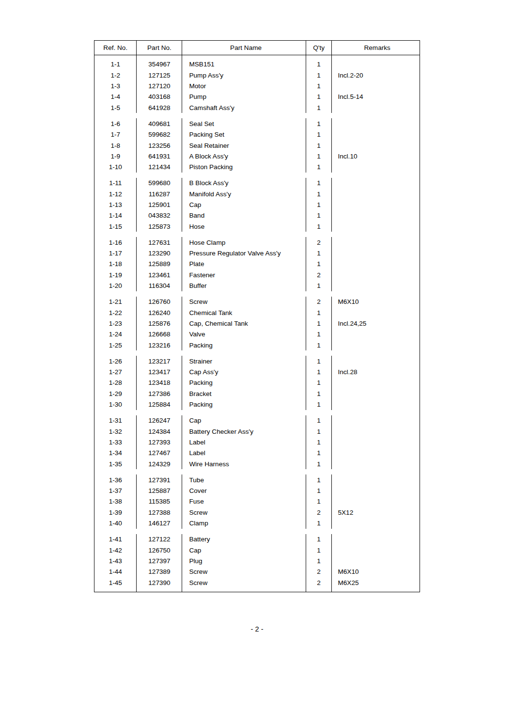| Ref. No. | Part No. | Part Name | Q'ty | Remarks |
| --- | --- | --- | --- | --- |
| 1-1 | 354967 | MSB151 | 1 | |
| 1-2 | 127125 | Pump Ass'y | 1 | Incl.2-20 |
| 1-3 | 127120 | Motor | 1 | |
| 1-4 | 403168 | Pump | 1 | Incl.5-14 |
| 1-5 | 641928 | Camshaft Ass'y | 1 | |
| 1-6 | 409681 | Seal Set | 1 | |
| 1-7 | 599682 | Packing Set | 1 | |
| 1-8 | 123256 | Seal Retainer | 1 | |
| 1-9 | 641931 | A Block Ass'y | 1 | Incl.10 |
| 1-10 | 121434 | Piston Packing | 1 | |
| 1-11 | 599680 | B Block Ass'y | 1 | |
| 1-12 | 116287 | Manifold Ass'y | 1 | |
| 1-13 | 125901 | Cap | 1 | |
| 1-14 | 043832 | Band | 1 | |
| 1-15 | 125873 | Hose | 1 | |
| 1-16 | 127631 | Hose Clamp | 2 | |
| 1-17 | 123290 | Pressure Regulator Valve Ass'y | 1 | |
| 1-18 | 125889 | Plate | 1 | |
| 1-19 | 123461 | Fastener | 2 | |
| 1-20 | 116304 | Buffer | 1 | |
| 1-21 | 126760 | Screw | 2 | M6X10 |
| 1-22 | 126240 | Chemical Tank | 1 | |
| 1-23 | 125876 | Cap, Chemical Tank | 1 | Incl.24,25 |
| 1-24 | 126668 | Valve | 1 | |
| 1-25 | 123216 | Packing | 1 | |
| 1-26 | 123217 | Strainer | 1 | |
| 1-27 | 123417 | Cap Ass'y | 1 | Incl.28 |
| 1-28 | 123418 | Packing | 1 | |
| 1-29 | 127386 | Bracket | 1 | |
| 1-30 | 125884 | Packing | 1 | |
| 1-31 | 126247 | Cap | 1 | |
| 1-32 | 124384 | Battery Checker Ass'y | 1 | |
| 1-33 | 127393 | Label | 1 | |
| 1-34 | 127467 | Label | 1 | |
| 1-35 | 124329 | Wire Harness | 1 | |
| 1-36 | 127391 | Tube | 1 | |
| 1-37 | 125887 | Cover | 1 | |
| 1-38 | 115385 | Fuse | 1 | |
| 1-39 | 127388 | Screw | 2 | 5X12 |
| 1-40 | 146127 | Clamp | 1 | |
| 1-41 | 127122 | Battery | 1 | |
| 1-42 | 126750 | Cap | 1 | |
| 1-43 | 127397 | Plug | 1 | |
| 1-44 | 127389 | Screw | 2 | M6X10 |
| 1-45 | 127390 | Screw | 2 | M6X25 |
- 2 -